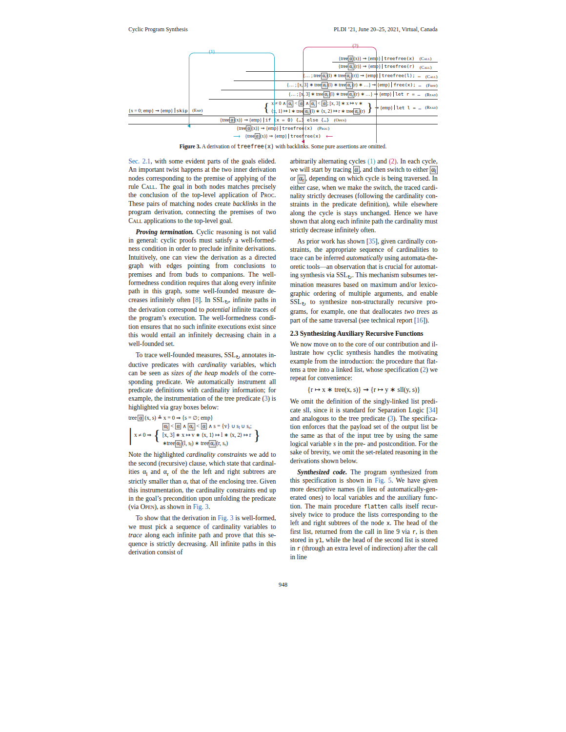Cyclic Program Synthesis PLDI ’21, June 20–25, 2021, Virtual, Canada
(1) (2)
{treeα(x)} ⇝ {emp} treefree(x) (Call)
{treeαr(r)} ⇝ {emp} treefree(r) (Call)
{… ; treeαl(l) ∗ treeαr(r)} ⇝ {emp} treefree(l); … (Call)
{… ; [x, 3] ∗ treeαl(l) ∗ treeαr(r) ∗ …} ⇝ {emp} free(x); … (Free)
{… ; [x, 3] ∗ treeαl(l) ∗ treeαr(r) ∗ …} ⇝ {emp} let r = … (Read)
{x = 0; emp} ⇝ {emp} skip (Emp)
{ x ≠ 0 ∧ αl < α ∧ αr < α; [x, 3] ∗ x ↦ v ∗ ⟨x, 1⟩ ↦ l ∗ treeαl(l) ∗ ⟨x, 2⟩ ↦ r ∗ treeαr(r) } ⇝ {emp} let l = … (Read)
{treeα(x)} ⇝ {emp} if (x = 0) {…} else {…} (Open)
{treeα(x)} ⇝ {emp} treefree(x) (Proc)
⟶ {treeα(x)} ⇝ {emp} treefree(x) ⟵
Figure 3. A derivation of treefree(x) with backlinks. Some pure assertions are omitted.
Sec. 2.1, with some evident parts of the goals elided. An important twist happens at the two inner derivation nodes corresponding to the premise of applying of the rule Call. The goal in both nodes matches precisely the conclusion of the top-level application of Proc. These pairs of matching nodes create backlinks in the program derivation, connecting the premises of two Call applications to the top-level goal.
Proving termination. Cyclic reasoning is not valid in general: cyclic proofs must satisfy a well-formedness condition in order to preclude infinite derivations. Intuitively, one can view the derivation as a directed graph with edges pointing from conclusions to premises and from buds to companions. The well-formedness condition requires that along every infinite path in this graph, some well-founded measure decreases infinitely often [8]. In SSL↻, infinite paths in the derivation correspond to potential infinite traces of the program’s execution. The well-formedness condition ensures that no such infinite executions exist since this would entail an infinitely decreasing chain in a well-founded set.
To trace well-founded measures, SSL↻ annotates inductive predicates with cardinality variables, which can be seen as sizes of the heap models of the corresponding predicate. We automatically instrument all predicate definitions with cardinality information; for example, the instrumentation of the tree predicate (3) is highlighted via gray boxes below:
treeα(x, s) ≜ x = 0 ⇒ {s = ∅; emp}
| x ≠ 0 ⇒ { αl < α ∧ αr < α ∧ s = {v} ∪ sl ∪ sr; [x, 3] ∗ x ↦ v ∗ ⟨x, 1⟩ ↦ l ∗ ⟨x, 2⟩ ↦ r ∗treeαl(l, sl) ∗ treeαr(r, sr) }
Note the highlighted cardinality constraints we add to the second (recursive) clause, which state that cardinalities αl and αr of the the left and right subtrees are strictly smaller than α, that of the enclosing tree. Given this instrumentation, the cardinality constraints end up in the goal’s precondition upon unfolding the predicate (via Open), as shown in Fig. 3.
To show that the derivation in Fig. 3 is well-formed, we must pick a sequence of cardinality variables to trace along each infinite path and prove that this sequence is strictly decreasing. All infinite paths in this derivation consist of
arbitrarily alternating cycles (1) and (2). In each cycle, we will start by tracing α, and then switch to either αl or αr, depending on which cycle is being traversed. In either case, when we make the switch, the traced cardinality strictly decreases (following the cardinality constraints in the predicate definition), while elsewhere along the cycle is stays unchanged. Hence we have shown that along each infinite path the cardinality must strictly decrease infinitely often.
As prior work has shown [35], given cardinally constraints, the appropriate sequence of cardinalities to trace can be inferred automatically using automata-theoretic tools—an observation that is crucial for automating synthesis via SSL↻. This mechanism subsumes termination measures based on maximum and/or lexicographic ordering of multiple arguments, and enable SSL↻ to synthesize non-structurally recursive programs, for example, one that deallocates two trees as part of the same traversal (see technical report [16]).
2.3 Synthesizing Auxiliary Recursive Functions
We now move on to the core of our contribution and illustrate how cyclic synthesis handles the motivating example from the introduction: the procedure that flattens a tree into a linked list, whose specification (2) we repeat for convenience:
{r ↦ x ∗ tree(x, s)} ⇝ {r ↦ y ∗ sll(y, s)}
We omit the definition of the singly-linked list predicate sll, since it is standard for Separation Logic [34] and analogous to the tree predicate (3). The specification enforces that the payload set of the output list be the same as that of the input tree by using the same logical variable s in the pre- and postcondition. For the sake of brevity, we omit the set-related reasoning in the derivations shown below.
Synthesized code. The program synthesized from this specification is shown in Fig. 5. We have given more descriptive names (in lieu of automatically-generated ones) to local variables and the auxiliary function. The main procedure flatten calls itself recursively twice to produce the lists corresponding to the left and right subtrees of the node x. The head of the first list, returned from the call in line 9 via r, is then stored in y1, while the head of the second list is stored in r (through an extra level of indirection) after the call in line
948